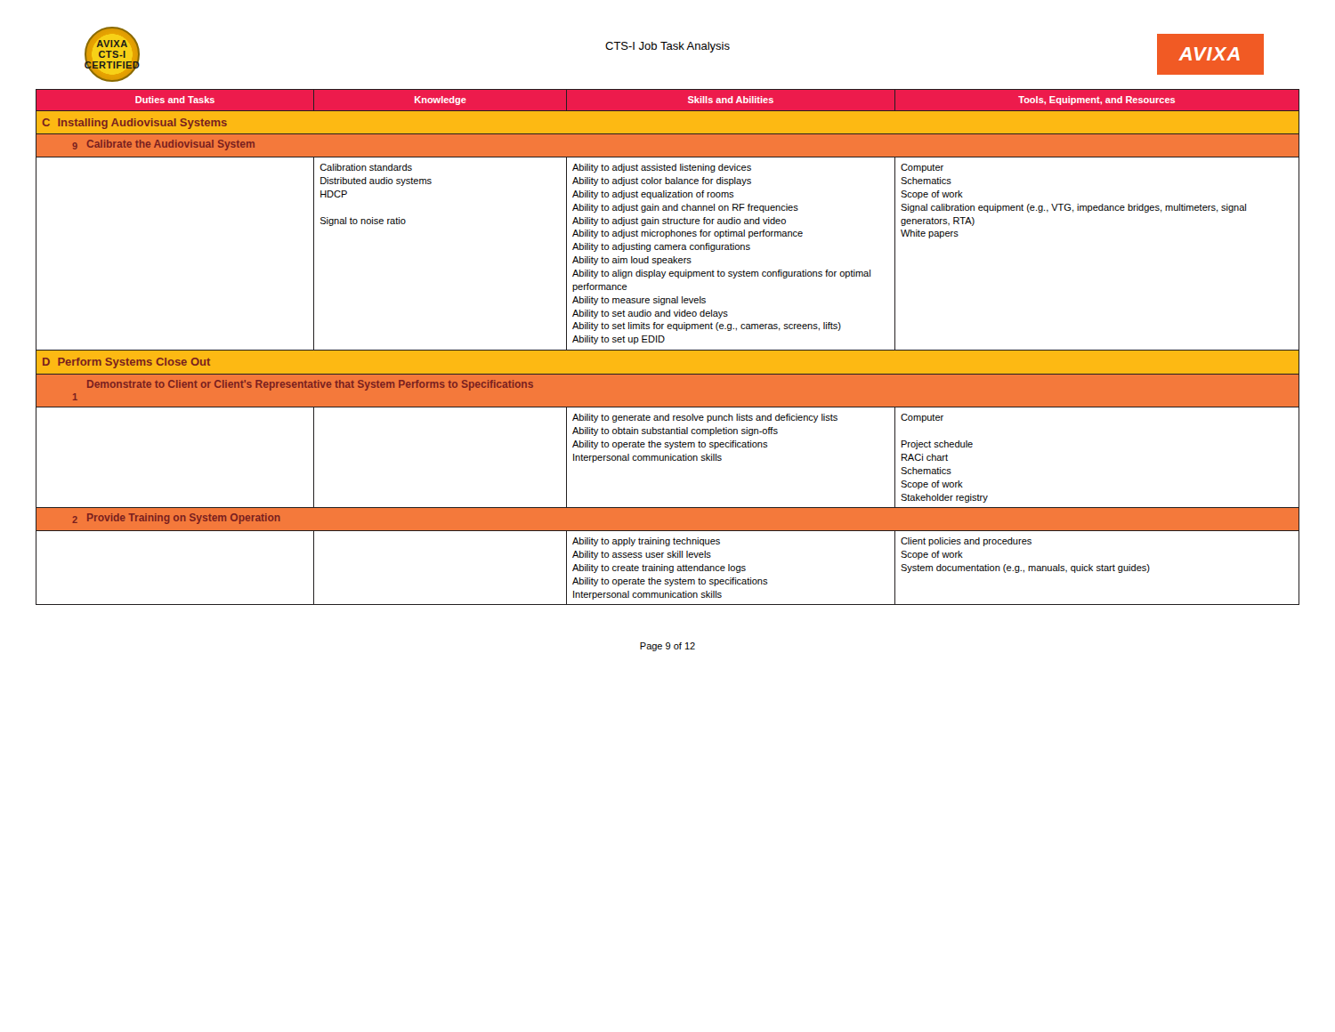AVIXA
CTS-I
CERTIFIED
CTS-I Job Task Analysis
AVIXA
| Duties and Tasks | Knowledge | Skills and Abilities | Tools, Equipment, and Resources |
| --- | --- | --- | --- |
| C Installing Audiovisual Systems |
| 9 Calibrate the Audiovisual System |
| | Calibration standards Distributed audio systems HDCP Signal to noise ratio | Ability to adjust assisted listening devices Ability to adjust color balance for displays Ability to adjust equalization of rooms Ability to adjust gain and channel on RF frequencies Ability to adjust gain structure for audio and video Ability to adjust microphones for optimal performance Ability to adjusting camera configurations Ability to aim loud speakers Ability to align display equipment to system configurations for optimal performance Ability to measure signal levels Ability to set audio and video delays Ability to set limits for equipment (e.g., cameras, screens, lifts) Ability to set up EDID | Computer Schematics Scope of work Signal calibration equipment (e.g., VTG, impedance bridges, multimeters, signal generators, RTA) White papers |
| D Perform Systems Close Out |
| 1 Demonstrate to Client or Client's Representative that System Performs to Specifications |
| | | Ability to generate and resolve punch lists and deficiency lists Ability to obtain substantial completion sign-offs Ability to operate the system to specifications Interpersonal communication skills | Computer Project schedule RACi chart Schematics Scope of work Stakeholder registry |
| 2 Provide Training on System Operation |
| | | Ability to apply training techniques Ability to assess user skill levels Ability to create training attendance logs Ability to operate the system to specifications Interpersonal communication skills | Client policies and procedures Scope of work System documentation (e.g., manuals, quick start guides) |
Page 9 of 12